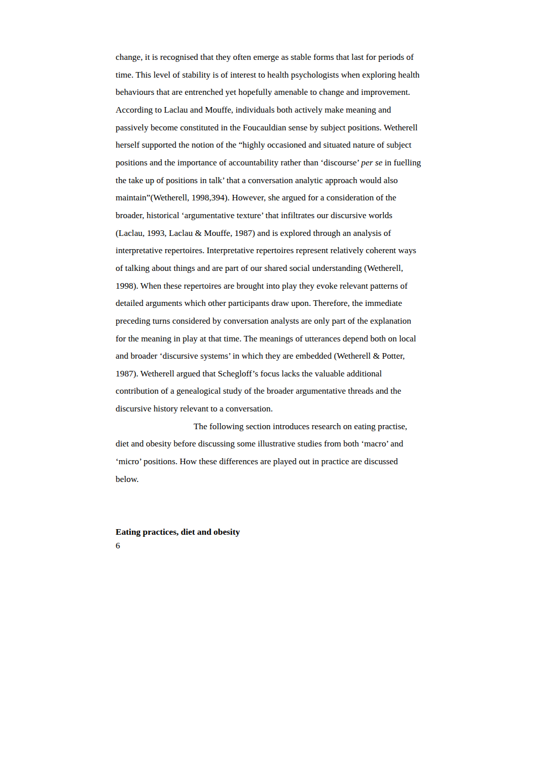change, it is recognised that they often emerge as stable forms that last for periods of time. This level of stability is of interest to health psychologists when exploring health behaviours that are entrenched yet hopefully amenable to change and improvement. According to Laclau and Mouffe, individuals both actively make meaning and passively become constituted in the Foucauldian sense by subject positions. Wetherell herself supported the notion of the “highly occasioned and situated nature of subject positions and the importance of accountability rather than ‘discourse’ per se in fuelling the take up of positions in talk’ that a conversation analytic approach would also maintain”(Wetherell, 1998,394). However, she argued for a consideration of the broader, historical ‘argumentative texture’ that infiltrates our discursive worlds (Laclau, 1993, Laclau & Mouffe, 1987) and is explored through an analysis of interpretative repertoires. Interpretative repertoires represent relatively coherent ways of talking about things and are part of our shared social understanding (Wetherell, 1998). When these repertoires are brought into play they evoke relevant patterns of detailed arguments which other participants draw upon. Therefore, the immediate preceding turns considered by conversation analysts are only part of the explanation for the meaning in play at that time. The meanings of utterances depend both on local and broader ‘discursive systems’ in which they are embedded (Wetherell & Potter, 1987). Wetherell argued that Schegloff’s focus lacks the valuable additional contribution of a genealogical study of the broader argumentative threads and the discursive history relevant to a conversation.
The following section introduces research on eating practise, diet and obesity before discussing some illustrative studies from both ‘macro’ and ‘micro’ positions. How these differences are played out in practice are discussed below.
Eating practices, diet and obesity
6